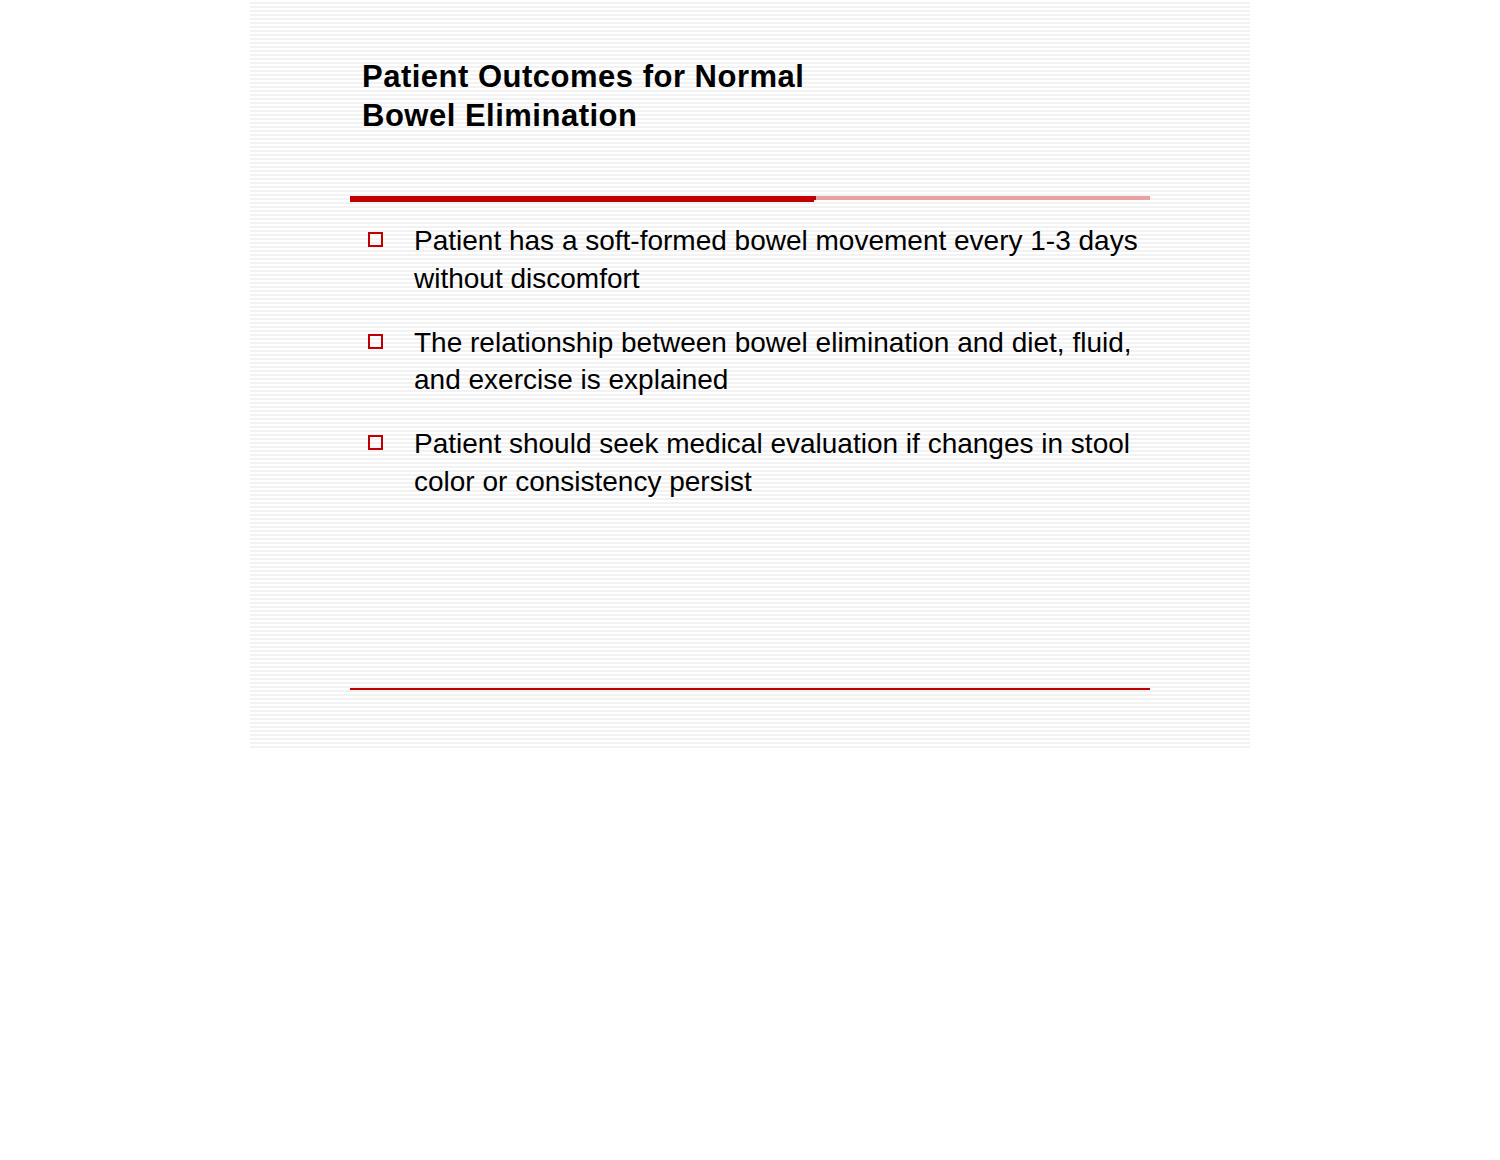Patient Outcomes for Normal
Bowel Elimination
Patient has a soft-formed bowel movement every 1-3 days without discomfort
The relationship between bowel elimination and diet, fluid, and exercise is explained
Patient should seek medical evaluation if changes in stool color or consistency persist